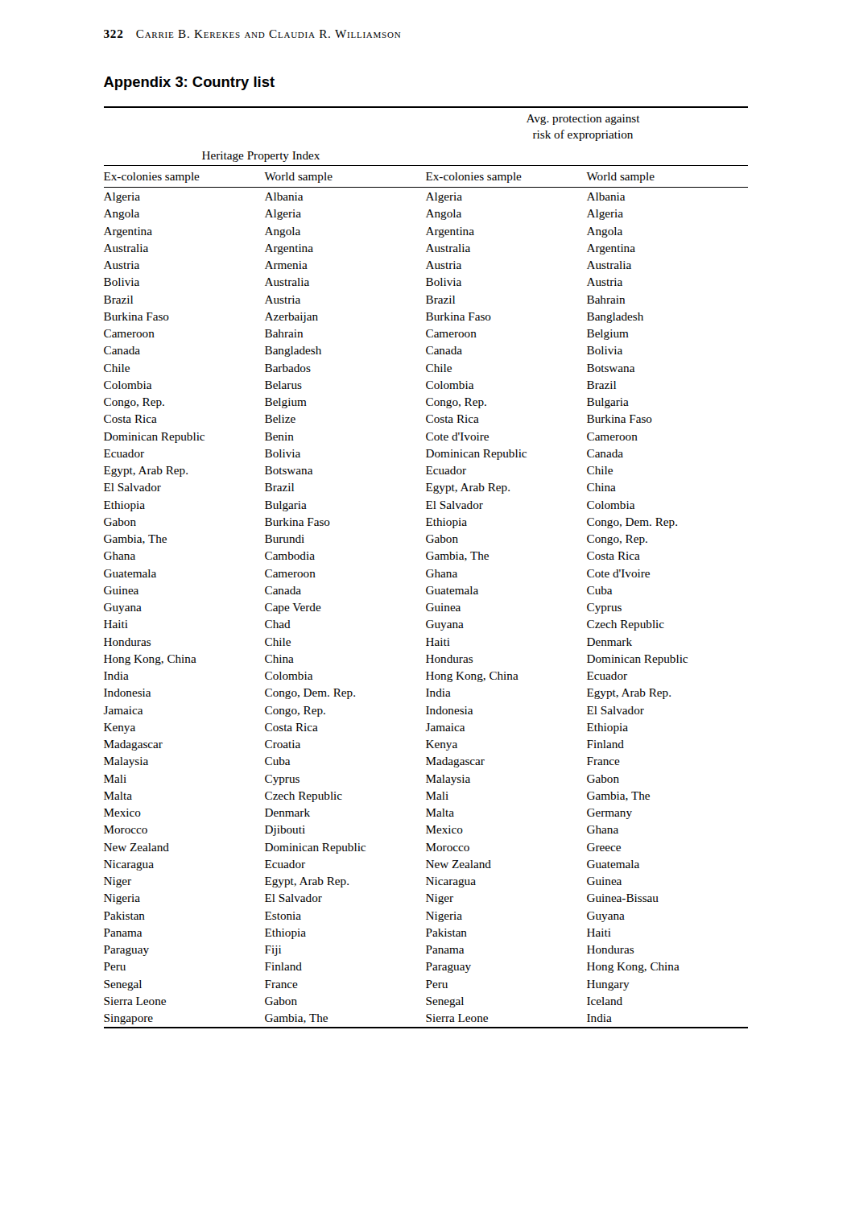322 Carrie B. Kerekes and Claudia R. Williamson
Appendix 3: Country list
| | Avg. protection against risk of expropriation |
| --- | --- |
| Heritage Property Index | |
| Ex-colonies sample | World sample | Ex-colonies sample | World sample |
| Algeria | Albania | Algeria | Albania |
| Angola | Algeria | Angola | Algeria |
| Argentina | Angola | Argentina | Angola |
| Australia | Argentina | Australia | Argentina |
| Austria | Armenia | Austria | Australia |
| Bolivia | Australia | Bolivia | Austria |
| Brazil | Austria | Brazil | Bahrain |
| Burkina Faso | Azerbaijan | Burkina Faso | Bangladesh |
| Cameroon | Bahrain | Cameroon | Belgium |
| Canada | Bangladesh | Canada | Bolivia |
| Chile | Barbados | Chile | Botswana |
| Colombia | Belarus | Colombia | Brazil |
| Congo, Rep. | Belgium | Congo, Rep. | Bulgaria |
| Costa Rica | Belize | Costa Rica | Burkina Faso |
| Dominican Republic | Benin | Cote d'Ivoire | Cameroon |
| Ecuador | Bolivia | Dominican Republic | Canada |
| Egypt, Arab Rep. | Botswana | Ecuador | Chile |
| El Salvador | Brazil | Egypt, Arab Rep. | China |
| Ethiopia | Bulgaria | El Salvador | Colombia |
| Gabon | Burkina Faso | Ethiopia | Congo, Dem. Rep. |
| Gambia, The | Burundi | Gabon | Congo, Rep. |
| Ghana | Cambodia | Gambia, The | Costa Rica |
| Guatemala | Cameroon | Ghana | Cote d'Ivoire |
| Guinea | Canada | Guatemala | Cuba |
| Guyana | Cape Verde | Guinea | Cyprus |
| Haiti | Chad | Guyana | Czech Republic |
| Honduras | Chile | Haiti | Denmark |
| Hong Kong, China | China | Honduras | Dominican Republic |
| India | Colombia | Hong Kong, China | Ecuador |
| Indonesia | Congo, Dem. Rep. | India | Egypt, Arab Rep. |
| Jamaica | Congo, Rep. | Indonesia | El Salvador |
| Kenya | Costa Rica | Jamaica | Ethiopia |
| Madagascar | Croatia | Kenya | Finland |
| Malaysia | Cuba | Madagascar | France |
| Mali | Cyprus | Malaysia | Gabon |
| Malta | Czech Republic | Mali | Gambia, The |
| Mexico | Denmark | Malta | Germany |
| Morocco | Djibouti | Mexico | Ghana |
| New Zealand | Dominican Republic | Morocco | Greece |
| Nicaragua | Ecuador | New Zealand | Guatemala |
| Niger | Egypt, Arab Rep. | Nicaragua | Guinea |
| Nigeria | El Salvador | Niger | Guinea-Bissau |
| Pakistan | Estonia | Nigeria | Guyana |
| Panama | Ethiopia | Pakistan | Haiti |
| Paraguay | Fiji | Panama | Honduras |
| Peru | Finland | Paraguay | Hong Kong, China |
| Senegal | France | Peru | Hungary |
| Sierra Leone | Gabon | Senegal | Iceland |
| Singapore | Gambia, The | Sierra Leone | India |